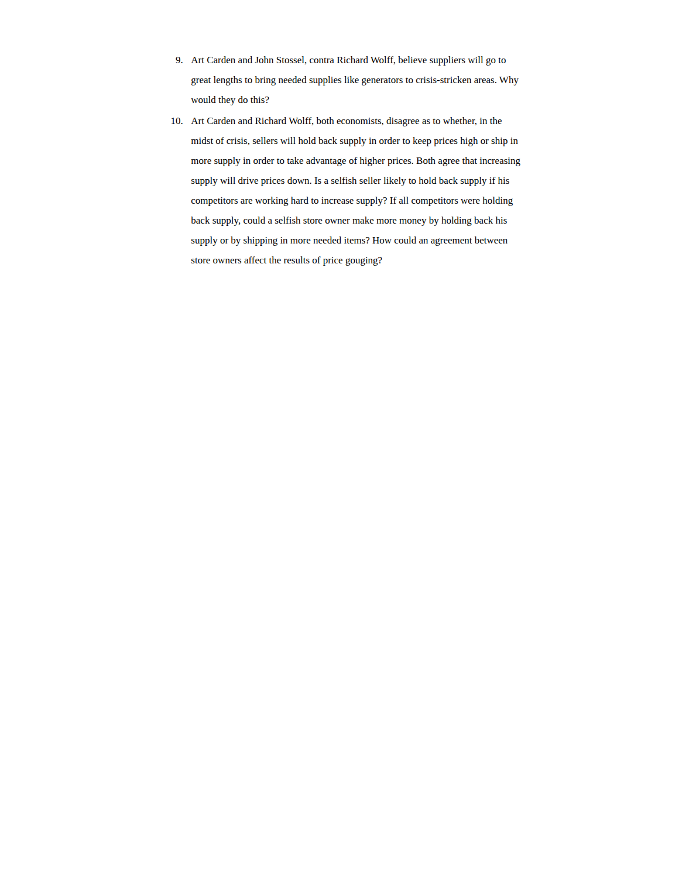Art Carden and John Stossel, contra Richard Wolff, believe suppliers will go to great lengths to bring needed supplies like generators to crisis-stricken areas. Why would they do this?
Art Carden and Richard Wolff, both economists, disagree as to whether, in the midst of crisis, sellers will hold back supply in order to keep prices high or ship in more supply in order to take advantage of higher prices. Both agree that increasing supply will drive prices down. Is a selfish seller likely to hold back supply if his competitors are working hard to increase supply? If all competitors were holding back supply, could a selfish store owner make more money by holding back his supply or by shipping in more needed items? How could an agreement between store owners affect the results of price gouging?